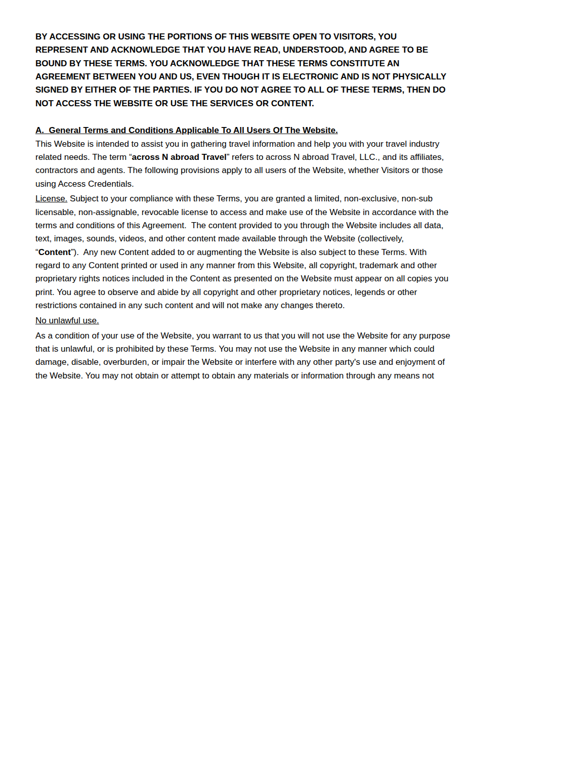BY ACCESSING OR USING THE PORTIONS OF THIS WEBSITE OPEN TO VISITORS, YOU REPRESENT AND ACKNOWLEDGE THAT YOU HAVE READ, UNDERSTOOD, AND AGREE TO BE BOUND BY THESE TERMS. YOU ACKNOWLEDGE THAT THESE TERMS CONSTITUTE AN AGREEMENT BETWEEN YOU AND US, EVEN THOUGH IT IS ELECTRONIC AND IS NOT PHYSICALLY SIGNED BY EITHER OF THE PARTIES. IF YOU DO NOT AGREE TO ALL OF THESE TERMS, THEN DO NOT ACCESS THE WEBSITE OR USE THE SERVICES OR CONTENT.
A. General Terms and Conditions Applicable To All Users Of The Website.
This Website is intended to assist you in gathering travel information and help you with your travel industry related needs. The term “across N abroad Travel” refers to across N abroad Travel, LLC., and its affiliates, contractors and agents. The following provisions apply to all users of the Website, whether Visitors or those using Access Credentials.
License. Subject to your compliance with these Terms, you are granted a limited, non-exclusive, non-sub licensable, non-assignable, revocable license to access and make use of the Website in accordance with the terms and conditions of this Agreement. The content provided to you through the Website includes all data, text, images, sounds, videos, and other content made available through the Website (collectively, “Content”). Any new Content added to or augmenting the Website is also subject to these Terms. With regard to any Content printed or used in any manner from this Website, all copyright, trademark and other proprietary rights notices included in the Content as presented on the Website must appear on all copies you print. You agree to observe and abide by all copyright and other proprietary notices, legends or other restrictions contained in any such content and will not make any changes thereto.
No unlawful use.
As a condition of your use of the Website, you warrant to us that you will not use the Website for any purpose that is unlawful, or is prohibited by these Terms. You may not use the Website in any manner which could damage, disable, overburden, or impair the Website or interfere with any other party's use and enjoyment of the Website. You may not obtain or attempt to obtain any materials or information through any means not